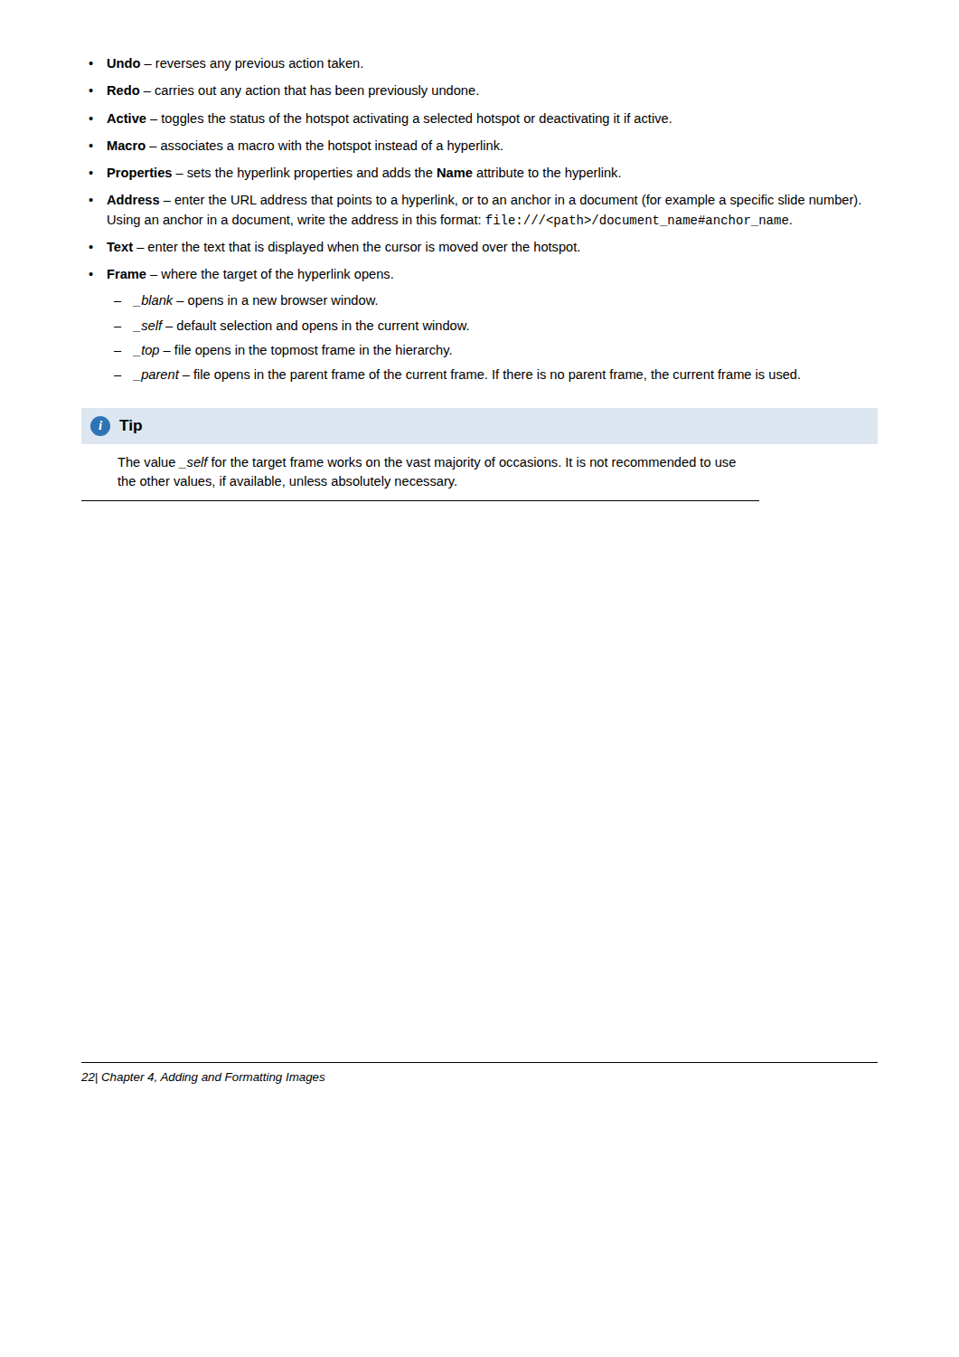Undo – reverses any previous action taken.
Redo – carries out any action that has been previously undone.
Active – toggles the status of the hotspot activating a selected hotspot or deactivating it if active.
Macro – associates a macro with the hotspot instead of a hyperlink.
Properties – sets the hyperlink properties and adds the Name attribute to the hyperlink.
Address – enter the URL address that points to a hyperlink, or to an anchor in a document (for example a specific slide number). Using an anchor in a document, write the address in this format: file:///<path>/document_name#anchor_name.
Text – enter the text that is displayed when the cursor is moved over the hotspot.
Frame – where the target of the hyperlink opens.
_blank – opens in a new browser window.
_self – default selection and opens in the current window.
_top – file opens in the topmost frame in the hierarchy.
_parent – file opens in the parent frame of the current frame. If there is no parent frame, the current frame is used.
i Tip
The value _self for the target frame works on the vast majority of occasions. It is not recommended to use the other values, if available, unless absolutely necessary.
22| Chapter 4, Adding and Formatting Images